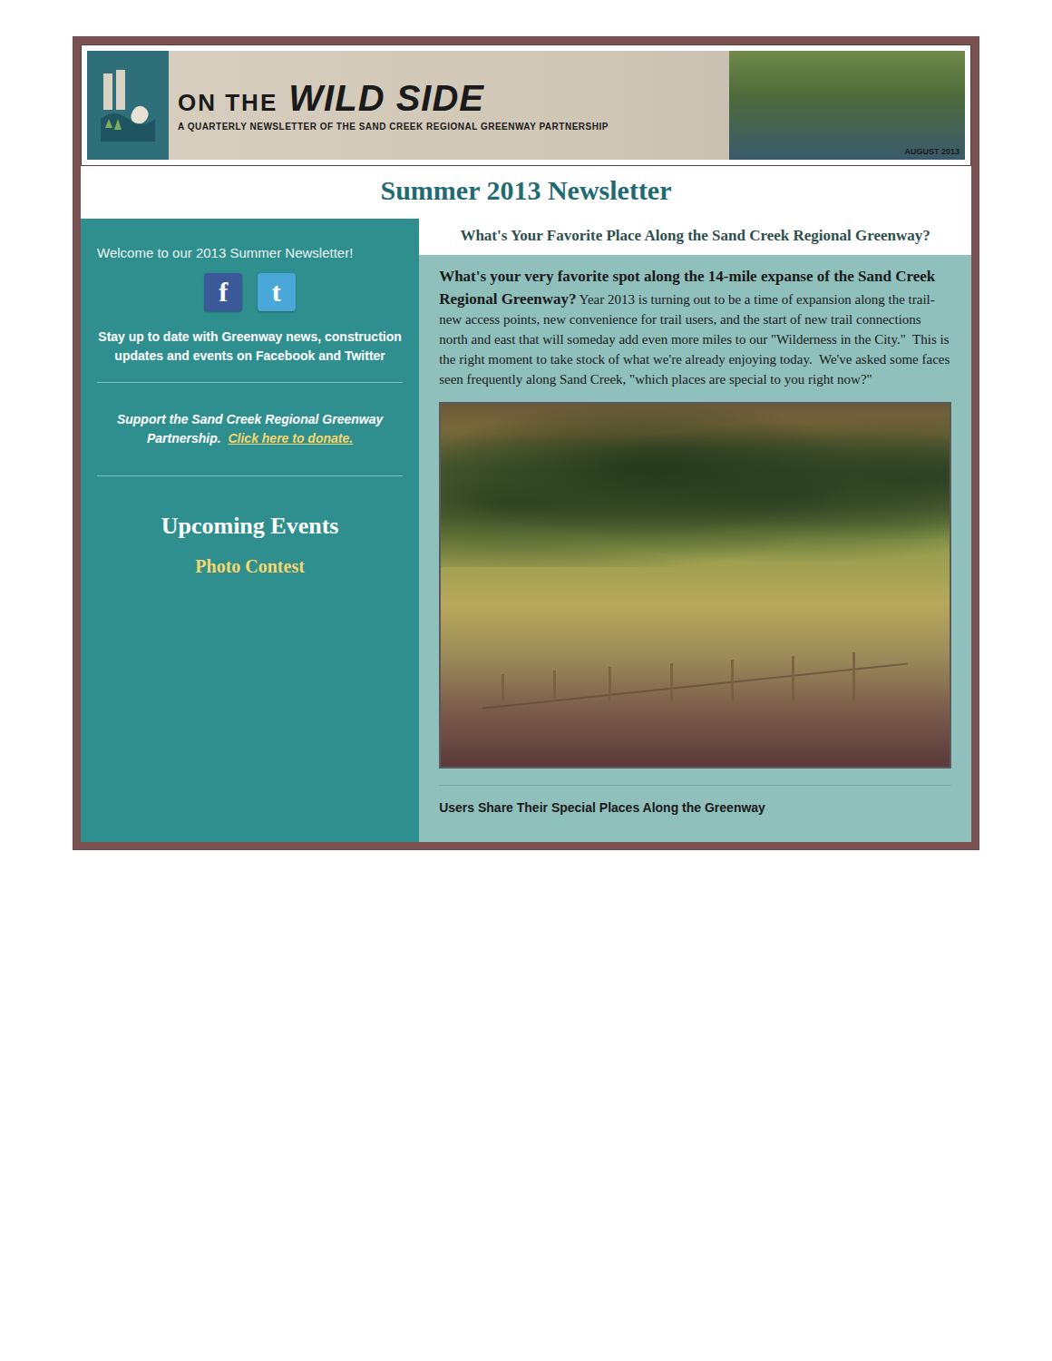ON THE WILD SIDE
A QUARTERLY NEWSLETTER OF THE SAND CREEK REGIONAL GREENWAY PARTNERSHIP
AUGUST 2013
Summer 2013 Newsletter
Welcome to our 2013 Summer Newsletter!
Stay up to date with Greenway news, construction updates and events on Facebook and Twitter
Support the Sand Creek Regional Greenway Partnership. Click here to donate.
Upcoming Events
Photo Contest
What's Your Favorite Place Along the Sand Creek Regional Greenway?
What's your very favorite spot along the 14-mile expanse of the Sand Creek Regional Greenway? Year 2013 is turning out to be a time of expansion along the trail- new access points, new convenience for trail users, and the start of new trail connections north and east that will someday add even more miles to our "Wilderness in the City." This is the right moment to take stock of what we're already enjoying today. We've asked some faces seen frequently along Sand Creek, "which places are special to you right now?"
Users Share Their Special Places Along the Greenway